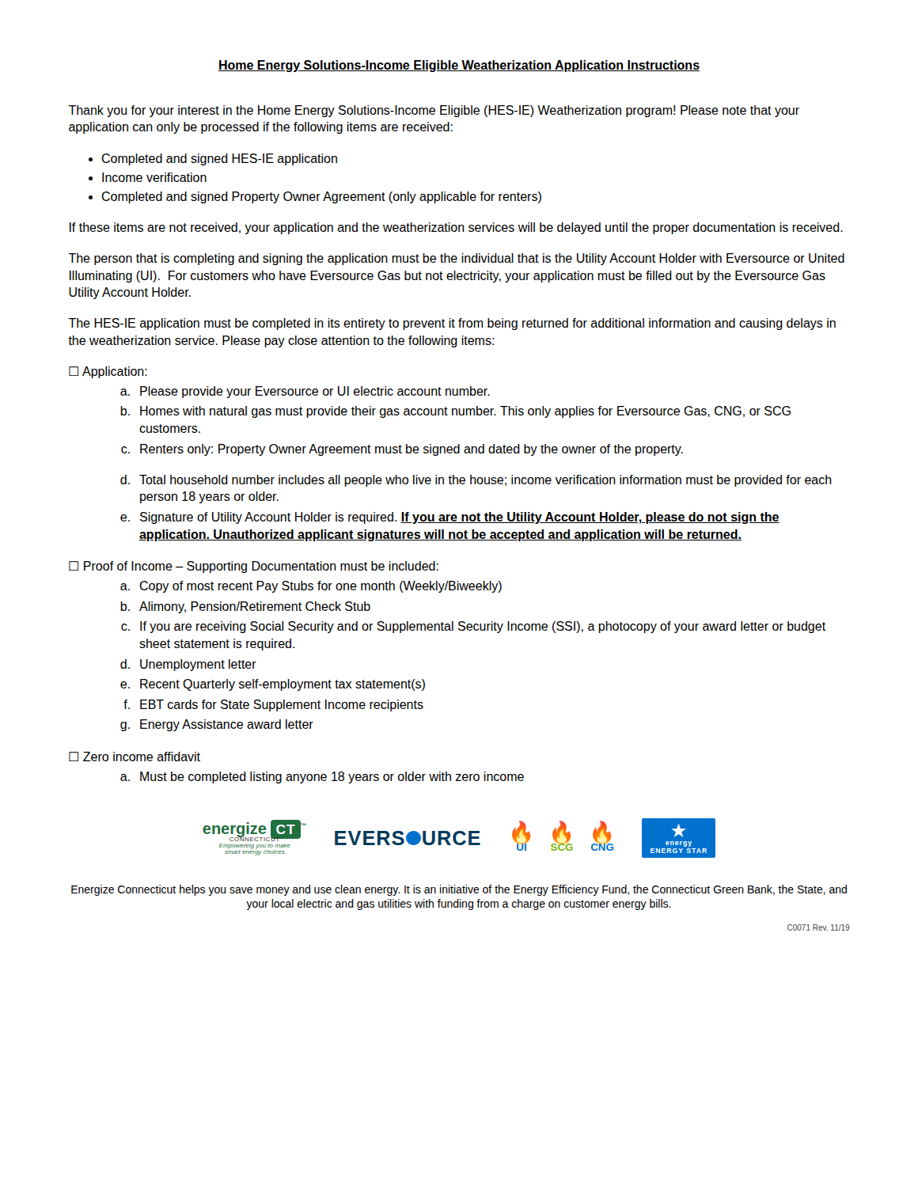Home Energy Solutions-Income Eligible Weatherization Application Instructions
Thank you for your interest in the Home Energy Solutions-Income Eligible (HES-IE) Weatherization program! Please note that your application can only be processed if the following items are received:
Completed and signed HES-IE application
Income verification
Completed and signed Property Owner Agreement (only applicable for renters)
If these items are not received, your application and the weatherization services will be delayed until the proper documentation is received.
The person that is completing and signing the application must be the individual that is the Utility Account Holder with Eversource or United Illuminating (UI). For customers who have Eversource Gas but not electricity, your application must be filled out by the Eversource Gas Utility Account Holder.
The HES-IE application must be completed in its entirety to prevent it from being returned for additional information and causing delays in the weatherization service. Please pay close attention to the following items:
☐ Application:
Please provide your Eversource or UI electric account number.
Homes with natural gas must provide their gas account number. This only applies for Eversource Gas, CNG, or SCG customers.
Renters only: Property Owner Agreement must be signed and dated by the owner of the property.
Total household number includes all people who live in the house; income verification information must be provided for each person 18 years or older.
Signature of Utility Account Holder is required. If you are not the Utility Account Holder, please do not sign the application. Unauthorized applicant signatures will not be accepted and application will be returned.
☐ Proof of Income – Supporting Documentation must be included:
Copy of most recent Pay Stubs for one month (Weekly/Biweekly)
Alimony, Pension/Retirement Check Stub
If you are receiving Social Security and or Supplemental Security Income (SSI), a photocopy of your award letter or budget sheet statement is required.
Unemployment letter
Recent Quarterly self-employment tax statement(s)
EBT cards for State Supplement Income recipients
Energy Assistance award letter
☐ Zero income affidavit
Must be completed listing anyone 18 years or older with zero income
energize CT™ CONNECTICUT Empowering you to make
smart energy choices
EVERS URCE
🔥UI
🔥SCG
🔥CNG
★ energy ENERGY STAR
Energize Connecticut helps you save money and use clean energy. It is an initiative of the Energy Efficiency Fund, the Connecticut Green Bank, the State, and your local electric and gas utilities with funding from a charge on customer energy bills.
C0071 Rev. 11/19